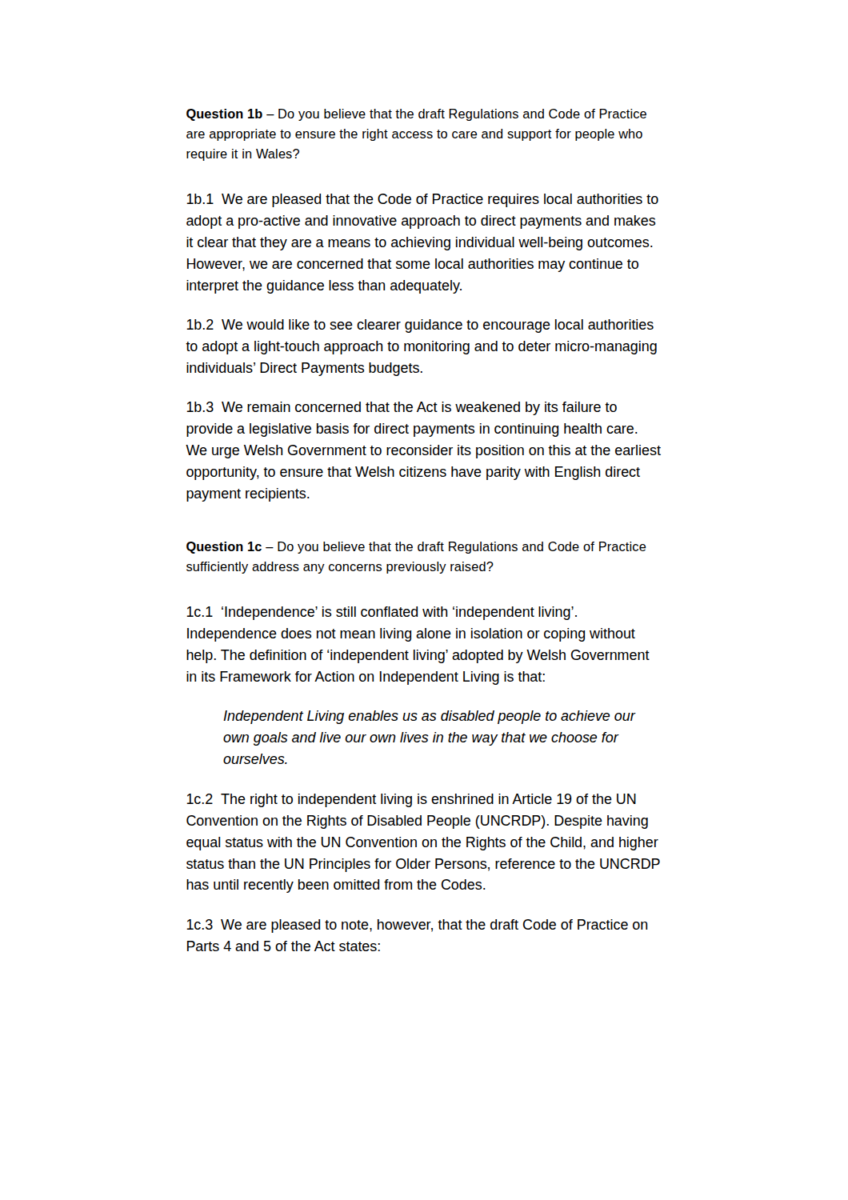Question 1b – Do you believe that the draft Regulations and Code of Practice are appropriate to ensure the right access to care and support for people who require it in Wales?
1b.1 We are pleased that the Code of Practice requires local authorities to adopt a pro-active and innovative approach to direct payments and makes it clear that they are a means to achieving individual well-being outcomes. However, we are concerned that some local authorities may continue to interpret the guidance less than adequately.
1b.2 We would like to see clearer guidance to encourage local authorities to adopt a light-touch approach to monitoring and to deter micro-managing individuals’ Direct Payments budgets.
1b.3 We remain concerned that the Act is weakened by its failure to provide a legislative basis for direct payments in continuing health care. We urge Welsh Government to reconsider its position on this at the earliest opportunity, to ensure that Welsh citizens have parity with English direct payment recipients.
Question 1c – Do you believe that the draft Regulations and Code of Practice sufficiently address any concerns previously raised?
1c.1‘Independence’ is still conflated with ‘independent living’. Independence does not mean living alone in isolation or coping without help. The definition of ‘independent living’ adopted by Welsh Government in its Framework for Action on Independent Living is that:
Independent Living enables us as disabled people to achieve our own goals and live our own lives in the way that we choose for ourselves.
1c.2 The right to independent living is enshrined in Article 19 of the UN Convention on the Rights of Disabled People (UNCRDP). Despite having equal status with the UN Convention on the Rights of the Child, and higher status than the UN Principles for Older Persons, reference to the UNCRDP has until recently been omitted from the Codes.
1c.3 We are pleased to note, however, that the draft Code of Practice on Parts 4 and 5 of the Act states: